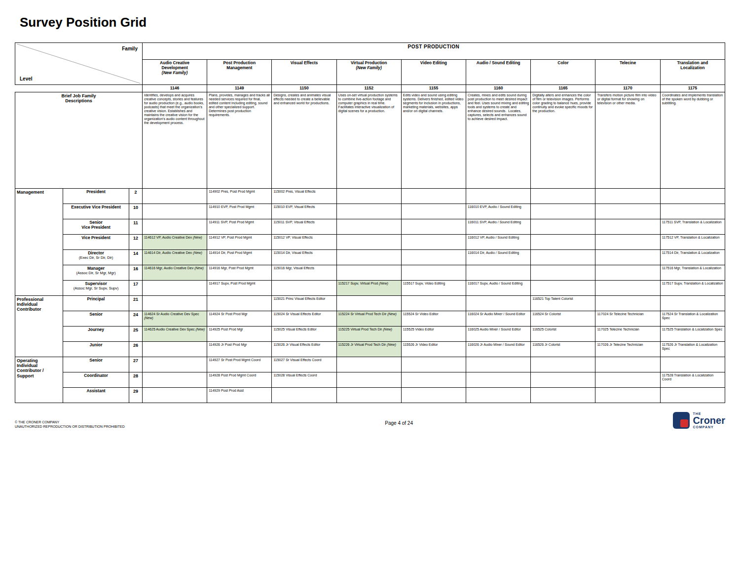Survey Position Grid
| Family Level | POST PRODUCTION |
| Audio Creative Development (New Family) | Post Production Management | Visual Effects | Virtual Production (New Family) | Video Editing | Audio / Sound Editing | Color | Telecine | Translation and Localization |
| | 1146 | 1149 | 1150 | 1152 | 1155 | 1160 | 1165 | 1170 | 1175 |
| Brief Job Family Descriptions | Identifies, develops and acquires creative concepts, stories and features for audio production (e.g., audio books, podcasts) that meet the organization's creative vision. Establishes and maintains the creative vision for the organization's audio content throughout the development process. | Plans, provides, manages and tracks all needed services required for final, edited content including editing, sound and other specialized support. Determines post production requirements. | Designs, creates and animates visual effects needed to create a believable and enhanced world for productions. | Uses on-set virtual production systems to combine live-action footage and computer graphics in real time. Facilitates interactive visualization of digital scenes for a production. | Edits video and sound using editing systems. Delivers finished, edited video segments for inclusion in productions, marketing materials, websites, apps and/or on digital channels. | Creates, mixes and edits sound during post production to meet desired impact and feel. Uses sound mixing and editing tools and systems to create and enhance desired sounds. Locates, captures, selects and enhances sound to achieve desired impact. | Digitally alters and enhances the color of film or television images. Performs color grading to balance hues, provide continuity and evoke specific moods for the production. | Transfers motion picture film into video or digital format for showing on television or other media. | Coordinates and implements translation of the spoken word by dubbing or subtitling. |
| Management | President | 2 | | 114902 Pres, Post Prod Mgmt | 115002 Pres, Visual Effects | | | | | | |
| Executive Vice President | 10 | | 114910 EVP, Post Prod Mgmt | 115010 EVP, Visual Effects | | | 116010 EVP, Audio / Sound Editing | | | |
| Senior Vice President | 11 | | 114911 SVP, Post Prod Mgmt | 115011 SVP, Visual Effects | | | 116011 SVP, Audio / Sound Editing | | | 117511 SVP, Translation & Localization |
| Vice President | 12 | 114612 VP, Audio Creative Dev (New) | 114912 VP, Post Prod Mgmt | 115012 VP, Visual Effects | | | 116012 VP, Audio / Sound Editing | | | 117512 VP, Translation & Localization |
| Director (Exec Dir, Sr Dir, Dir) | 14 | 114614 Dir, Audio Creative Dev (New) | 114914 Dir, Post Prod Mgmt | 115014 Dir, Visual Effects | | | 116014 Dir, Audio / Sound Editing | | | 117514 Dir, Translation & Localization |
| Manager (Assoc Dir, Sr Mgr, Mgr) | 16 | 114616 Mgr, Audio Creative Dev (New) | 114916 Mgr, Post Prod Mgmt | 115016 Mgr, Visual Effects | | | | | | 117516 Mgr, Translation & Localization |
| Supervisor (Assoc Mgr, Sr Supv, Supv) | 17 | | 114917 Supv, Post Prod Mgmt | | 115217 Supv, Virtual Prod (New) | 115517 Supv, Video Editing | 116017 Supv, Audio / Sound Editing | | | 117517 Supv, Translation & Localization |
| Professional Individual Contributor | Principal | 21 | | | 115021 Princ Visual Effects Editor | | | | 116521 Top Talent Colorist | | |
| Senior | 24 | 114624 Sr Audio Creative Dev Spec (New) | 114924 Sr Post Prod Mgr | 115024 Sr Visual Effects Editor | 115224 Sr Virtual Prod Tech Dir (New) | 115524 Sr Video Editor | 116024 Sr Audio Mixer / Sound Editor | 116524 Sr Colorist | 117024 Sr Telecine Technician | 117524 Sr Translation & Localization Spec |
| Journey | 25 | 114625 Audio Creative Dev Spec (New) | 114925 Post Prod Mgr | 115025 Visual Effects Editor | 115225 Virtual Prod Tech Dir (New) | 115525 Video Editor | 116025 Audio Mixer / Sound Editor | 116525 Colorist | 117025 Telecine Technician | 117525 Translation & Localization Spec |
| Junior | 26 | | 114926 Jr Post Prod Mgr | 115026 Jr Visual Effects Editor | 115226 Jr Virtual Prod Tech Dir (New) | 115526 Jr Video Editor | 116026 Jr Audio Mixer / Sound Editor | 116526 Jr Colorist | 117026 Jr Telecine Technician | 117526 Jr Translation & Localization Spec |
| Operating Individual Contributor / Support | Senior | 27 | | 114927 Sr Post Prod Mgmt Coord | 115027 Sr Visual Effects Coord | | | | | | |
| Coordinator | 28 | | 114928 Post Prod Mgmt Coord | 115028 Visual Effects Coord | | | | | | 117528 Translation & Localization Coord |
| Assistant | 29 | | 114929 Post Prod Asst | | | | | | | |
© THE CRONER COMPANY
UNAUTHORIZED REPRODUCTION OR DISTRIBUTION PROHIBITED
Page 4 of 24
THE
Croner
COMPANY